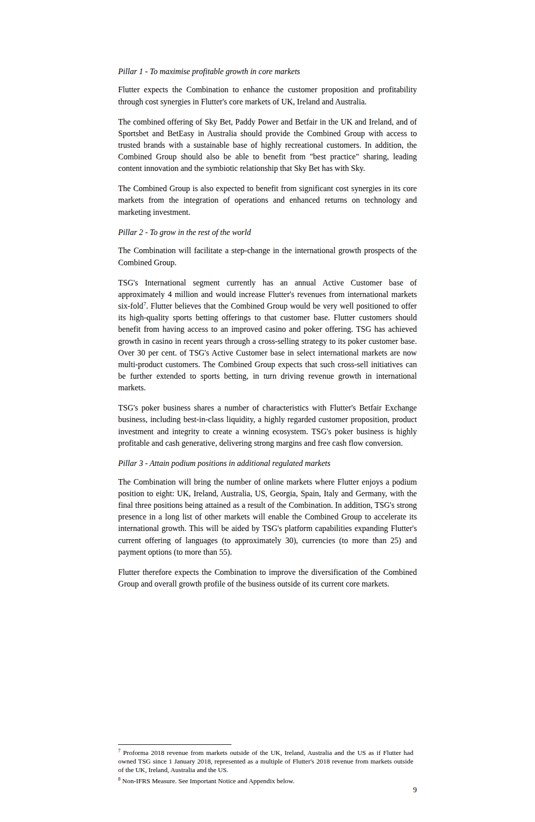Pillar 1 - To maximise profitable growth in core markets
Flutter expects the Combination to enhance the customer proposition and profitability through cost synergies in Flutter's core markets of UK, Ireland and Australia.
The combined offering of Sky Bet, Paddy Power and Betfair in the UK and Ireland, and of Sportsbet and BetEasy in Australia should provide the Combined Group with access to trusted brands with a sustainable base of highly recreational customers. In addition, the Combined Group should also be able to benefit from "best practice" sharing, leading content innovation and the symbiotic relationship that Sky Bet has with Sky.
The Combined Group is also expected to benefit from significant cost synergies in its core markets from the integration of operations and enhanced returns on technology and marketing investment.
Pillar 2 - To grow in the rest of the world
The Combination will facilitate a step-change in the international growth prospects of the Combined Group.
TSG's International segment currently has an annual Active Customer base of approximately 4 million and would increase Flutter's revenues from international markets six-fold7. Flutter believes that the Combined Group would be very well positioned to offer its high-quality sports betting offerings to that customer base. Flutter customers should benefit from having access to an improved casino and poker offering. TSG has achieved growth in casino in recent years through a cross-selling strategy to its poker customer base. Over 30 per cent. of TSG's Active Customer base in select international markets are now multi-product customers. The Combined Group expects that such cross-sell initiatives can be further extended to sports betting, in turn driving revenue growth in international markets.
TSG's poker business shares a number of characteristics with Flutter's Betfair Exchange business, including best-in-class liquidity, a highly regarded customer proposition, product investment and integrity to create a winning ecosystem. TSG's poker business is highly profitable and cash generative, delivering strong margins and free cash flow conversion.
Pillar 3 - Attain podium positions in additional regulated markets
The Combination will bring the number of online markets where Flutter enjoys a podium position to eight: UK, Ireland, Australia, US, Georgia, Spain, Italy and Germany, with the final three positions being attained as a result of the Combination. In addition, TSG's strong presence in a long list of other markets will enable the Combined Group to accelerate its international growth. This will be aided by TSG's platform capabilities expanding Flutter's current offering of languages (to approximately 30), currencies (to more than 25) and payment options (to more than 55).
Flutter therefore expects the Combination to improve the diversification of the Combined Group and overall growth profile of the business outside of its current core markets.
7 Proforma 2018 revenue from markets outside of the UK, Ireland, Australia and the US as if Flutter had owned TSG since 1 January 2018, represented as a multiple of Flutter's 2018 revenue from markets outside of the UK, Ireland, Australia and the US.
8 Non-IFRS Measure. See Important Notice and Appendix below.
9